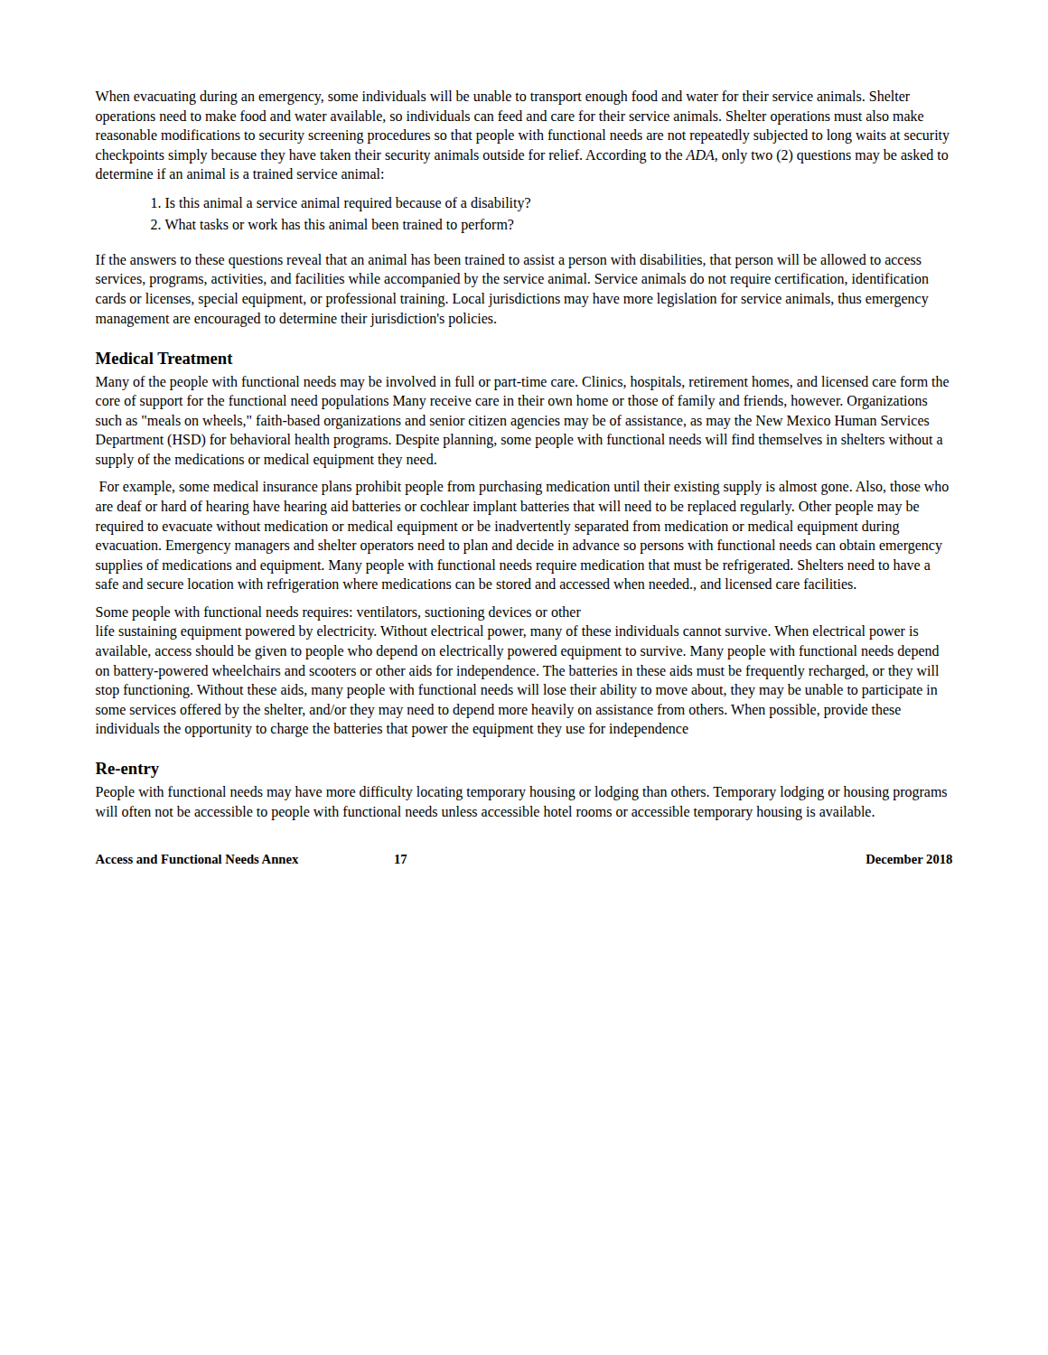When evacuating during an emergency, some individuals will be unable to transport enough food and water for their service animals. Shelter operations need to make food and water available, so individuals can feed and care for their service animals. Shelter operations must also make reasonable modifications to security screening procedures so that people with functional needs are not repeatedly subjected to long waits at security checkpoints simply because they have taken their security animals outside for relief. According to the ADA, only two (2) questions may be asked to determine if an animal is a trained service animal:
Is this animal a service animal required because of a disability?
What tasks or work has this animal been trained to perform?
If the answers to these questions reveal that an animal has been trained to assist a person with disabilities, that person will be allowed to access services, programs, activities, and facilities while accompanied by the service animal. Service animals do not require certification, identification cards or licenses, special equipment, or professional training. Local jurisdictions may have more legislation for service animals, thus emergency management are encouraged to determine their jurisdiction's policies.
Medical Treatment
Many of the people with functional needs may be involved in full or part-time care. Clinics, hospitals, retirement homes, and licensed care form the core of support for the functional need populations Many receive care in their own home or those of family and friends, however. Organizations such as "meals on wheels," faith-based organizations and senior citizen agencies may be of assistance, as may the New Mexico Human Services Department (HSD) for behavioral health programs. Despite planning, some people with functional needs will find themselves in shelters without a supply of the medications or medical equipment they need.
For example, some medical insurance plans prohibit people from purchasing medication until their existing supply is almost gone. Also, those who are deaf or hard of hearing have hearing aid batteries or cochlear implant batteries that will need to be replaced regularly. Other people may be required to evacuate without medication or medical equipment or be inadvertently separated from medication or medical equipment during evacuation. Emergency managers and shelter operators need to plan and decide in advance so persons with functional needs can obtain emergency supplies of medications and equipment. Many people with functional needs require medication that must be refrigerated. Shelters need to have a safe and secure location with refrigeration where medications can be stored and accessed when needed., and licensed care facilities.
Some people with functional needs requires: ventilators, suctioning devices or other
life sustaining equipment powered by electricity. Without electrical power, many of these individuals cannot survive. When electrical power is available, access should be given to people who depend on electrically powered equipment to survive. Many people with functional needs depend on battery-powered wheelchairs and scooters or other aids for independence. The batteries in these aids must be frequently recharged, or they will stop functioning. Without these aids, many people with functional needs will lose their ability to move about, they may be unable to participate in some services offered by the shelter, and/or they may need to depend more heavily on assistance from others. When possible, provide these individuals the opportunity to charge the batteries that power the equipment they use for independence
Re-entry
People with functional needs may have more difficulty locating temporary housing or lodging than others. Temporary lodging or housing programs will often not be accessible to people with functional needs unless accessible hotel rooms or accessible temporary housing is available.
Access and Functional Needs Annex 17 December 2018